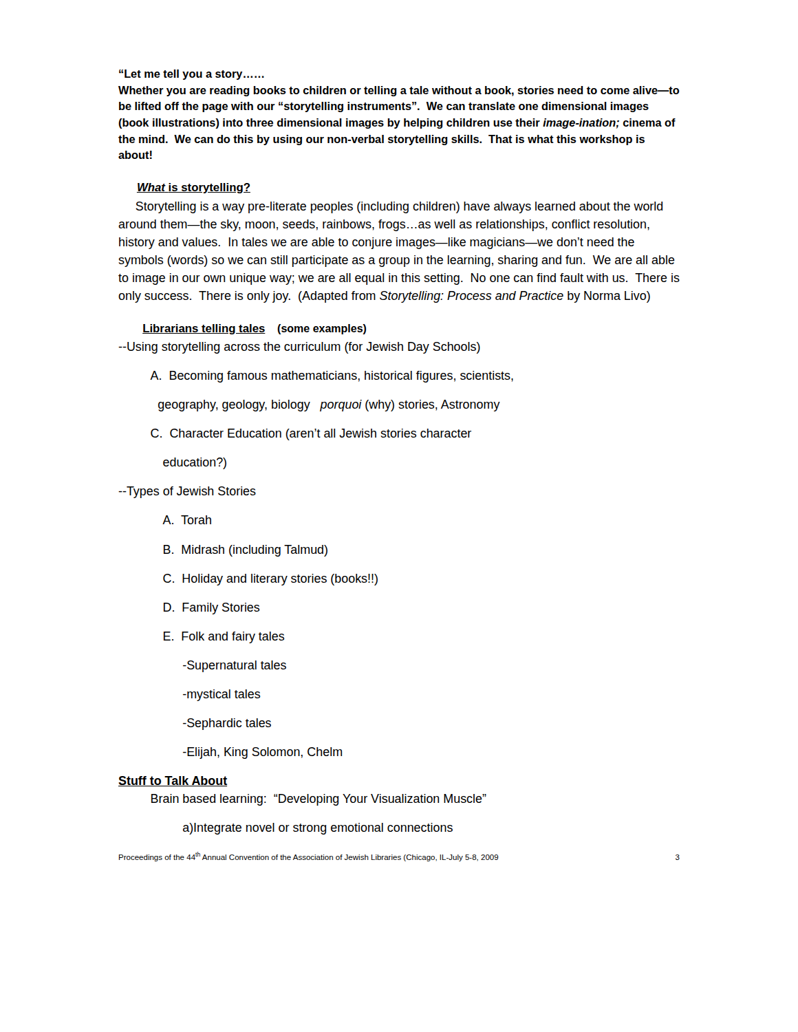“Let me tell you a story……
Whether you are reading books to children or telling a tale without a book, stories need to come alive—to be lifted off the page with our “storytelling instruments”. We can translate one dimensional images (book illustrations) into three dimensional images by helping children use their image-ination; cinema of the mind. We can do this by using our non-verbal storytelling skills. That is what this workshop is about!
What is storytelling?
Storytelling is a way pre-literate peoples (including children) have always learned about the world around them—the sky, moon, seeds, rainbows, frogs…as well as relationships, conflict resolution, history and values. In tales we are able to conjure images—like magicians—we don’t need the symbols (words) so we can still participate as a group in the learning, sharing and fun. We are all able to image in our own unique way; we are all equal in this setting. No one can find fault with us. There is only success. There is only joy. (Adapted from Storytelling: Process and Practice by Norma Livo)
Librarians telling tales
(some examples)
--Using storytelling across the curriculum (for Jewish Day Schools)
A. Becoming famous mathematicians, historical figures, scientists,
geography, geology, biology porquoi (why) stories, Astronomy
C. Character Education (aren’t all Jewish stories character
education?)
--Types of Jewish Stories
A. Torah
B. Midrash (including Talmud)
C. Holiday and literary stories (books!!)
D. Family Stories
E. Folk and fairy tales
-Supernatural tales
-mystical tales
-Sephardic tales
-Elijah, King Solomon, Chelm
Stuff to Talk About
Brain based learning: “Developing Your Visualization Muscle”
a)Integrate novel or strong emotional connections
Proceedings of the 44th Annual Convention of the Association of Jewish Libraries (Chicago, IL-July 5-8, 2009 3